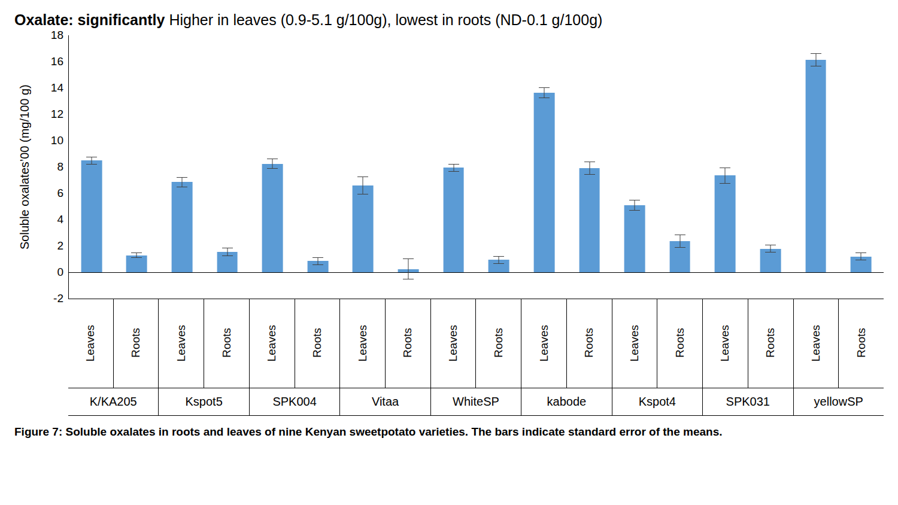Oxalate: significantly Higher in leaves (0.9-5.1 g/100g), lowest in roots (ND-0.1 g/100g)
Soluble oxalates’00 (mg/100 g)
18 16 14 12 10 8 6 4 2 0 -2
Leaves
Roots
Leaves
Roots
Leaves
Roots
Leaves
Roots
Leaves
Roots
Leaves
Roots
Leaves
Roots
Leaves
Roots
Leaves
Roots
K/KA205
Kspot5
SPK004
Vitaa
WhiteSP
kabode
Kspot4
SPK031
yellowSP
Figure 7: Soluble oxalates in roots and leaves of nine Kenyan sweetpotato varieties. The bars indicate standard error of the means.